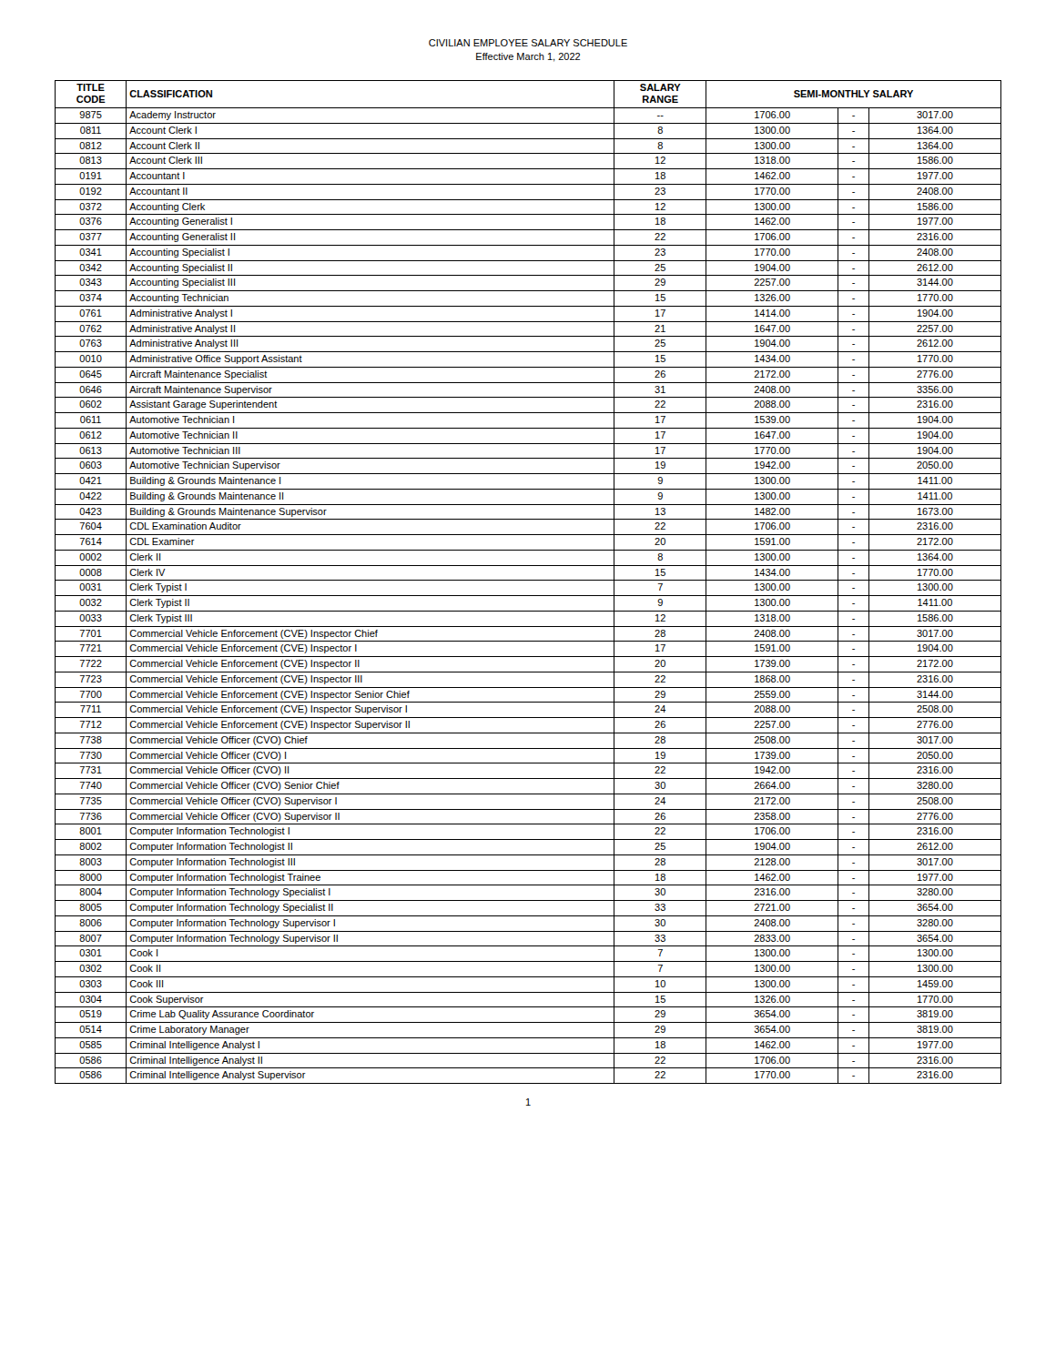CIVILIAN EMPLOYEE SALARY SCHEDULE
Effective March 1, 2022
| TITLE CODE | CLASSIFICATION | SALARY RANGE | SEMI-MONTHLY SALARY |
| --- | --- | --- | --- |
| 9875 | Academy Instructor | -- | 1706.00 | - | 3017.00 |
| 0811 | Account Clerk I | 8 | 1300.00 | - | 1364.00 |
| 0812 | Account Clerk II | 8 | 1300.00 | - | 1364.00 |
| 0813 | Account Clerk III | 12 | 1318.00 | - | 1586.00 |
| 0191 | Accountant I | 18 | 1462.00 | - | 1977.00 |
| 0192 | Accountant II | 23 | 1770.00 | - | 2408.00 |
| 0372 | Accounting Clerk | 12 | 1300.00 | - | 1586.00 |
| 0376 | Accounting Generalist I | 18 | 1462.00 | - | 1977.00 |
| 0377 | Accounting Generalist II | 22 | 1706.00 | - | 2316.00 |
| 0341 | Accounting Specialist I | 23 | 1770.00 | - | 2408.00 |
| 0342 | Accounting Specialist II | 25 | 1904.00 | - | 2612.00 |
| 0343 | Accounting Specialist III | 29 | 2257.00 | - | 3144.00 |
| 0374 | Accounting Technician | 15 | 1326.00 | - | 1770.00 |
| 0761 | Administrative Analyst I | 17 | 1414.00 | - | 1904.00 |
| 0762 | Administrative Analyst II | 21 | 1647.00 | - | 2257.00 |
| 0763 | Administrative Analyst III | 25 | 1904.00 | - | 2612.00 |
| 0010 | Administrative Office Support Assistant | 15 | 1434.00 | - | 1770.00 |
| 0645 | Aircraft Maintenance Specialist | 26 | 2172.00 | - | 2776.00 |
| 0646 | Aircraft Maintenance Supervisor | 31 | 2408.00 | - | 3356.00 |
| 0602 | Assistant Garage Superintendent | 22 | 2088.00 | - | 2316.00 |
| 0611 | Automotive Technician I | 17 | 1539.00 | - | 1904.00 |
| 0612 | Automotive Technician II | 17 | 1647.00 | - | 1904.00 |
| 0613 | Automotive Technician III | 17 | 1770.00 | - | 1904.00 |
| 0603 | Automotive Technician Supervisor | 19 | 1942.00 | - | 2050.00 |
| 0421 | Building & Grounds Maintenance I | 9 | 1300.00 | - | 1411.00 |
| 0422 | Building & Grounds Maintenance II | 9 | 1300.00 | - | 1411.00 |
| 0423 | Building & Grounds Maintenance Supervisor | 13 | 1482.00 | - | 1673.00 |
| 7604 | CDL Examination Auditor | 22 | 1706.00 | - | 2316.00 |
| 7614 | CDL Examiner | 20 | 1591.00 | - | 2172.00 |
| 0002 | Clerk II | 8 | 1300.00 | - | 1364.00 |
| 0008 | Clerk IV | 15 | 1434.00 | - | 1770.00 |
| 0031 | Clerk Typist I | 7 | 1300.00 | - | 1300.00 |
| 0032 | Clerk Typist II | 9 | 1300.00 | - | 1411.00 |
| 0033 | Clerk Typist III | 12 | 1318.00 | - | 1586.00 |
| 7701 | Commercial Vehicle Enforcement (CVE) Inspector Chief | 28 | 2408.00 | - | 3017.00 |
| 7721 | Commercial Vehicle Enforcement (CVE) Inspector I | 17 | 1591.00 | - | 1904.00 |
| 7722 | Commercial Vehicle Enforcement (CVE) Inspector II | 20 | 1739.00 | - | 2172.00 |
| 7723 | Commercial Vehicle Enforcement (CVE) Inspector III | 22 | 1868.00 | - | 2316.00 |
| 7700 | Commercial Vehicle Enforcement (CVE) Inspector Senior Chief | 29 | 2559.00 | - | 3144.00 |
| 7711 | Commercial Vehicle Enforcement (CVE) Inspector Supervisor I | 24 | 2088.00 | - | 2508.00 |
| 7712 | Commercial Vehicle Enforcement (CVE) Inspector Supervisor II | 26 | 2257.00 | - | 2776.00 |
| 7738 | Commercial Vehicle Officer (CVO) Chief | 28 | 2508.00 | - | 3017.00 |
| 7730 | Commercial Vehicle Officer (CVO) I | 19 | 1739.00 | - | 2050.00 |
| 7731 | Commercial Vehicle Officer (CVO) II | 22 | 1942.00 | - | 2316.00 |
| 7740 | Commercial Vehicle Officer (CVO) Senior Chief | 30 | 2664.00 | - | 3280.00 |
| 7735 | Commercial Vehicle Officer (CVO) Supervisor I | 24 | 2172.00 | - | 2508.00 |
| 7736 | Commercial Vehicle Officer (CVO) Supervisor II | 26 | 2358.00 | - | 2776.00 |
| 8001 | Computer Information Technologist I | 22 | 1706.00 | - | 2316.00 |
| 8002 | Computer Information Technologist II | 25 | 1904.00 | - | 2612.00 |
| 8003 | Computer Information Technologist III | 28 | 2128.00 | - | 3017.00 |
| 8000 | Computer Information Technologist Trainee | 18 | 1462.00 | - | 1977.00 |
| 8004 | Computer Information Technology Specialist I | 30 | 2316.00 | - | 3280.00 |
| 8005 | Computer Information Technology Specialist II | 33 | 2721.00 | - | 3654.00 |
| 8006 | Computer Information Technology Supervisor I | 30 | 2408.00 | - | 3280.00 |
| 8007 | Computer Information Technology Supervisor II | 33 | 2833.00 | - | 3654.00 |
| 0301 | Cook I | 7 | 1300.00 | - | 1300.00 |
| 0302 | Cook II | 7 | 1300.00 | - | 1300.00 |
| 0303 | Cook III | 10 | 1300.00 | - | 1459.00 |
| 0304 | Cook Supervisor | 15 | 1326.00 | - | 1770.00 |
| 0519 | Crime Lab Quality Assurance Coordinator | 29 | 3654.00 | - | 3819.00 |
| 0514 | Crime Laboratory Manager | 29 | 3654.00 | - | 3819.00 |
| 0585 | Criminal Intelligence Analyst I | 18 | 1462.00 | - | 1977.00 |
| 0586 | Criminal Intelligence Analyst II | 22 | 1706.00 | - | 2316.00 |
| 0586 | Criminal Intelligence Analyst Supervisor | 22 | 1770.00 | - | 2316.00 |
1